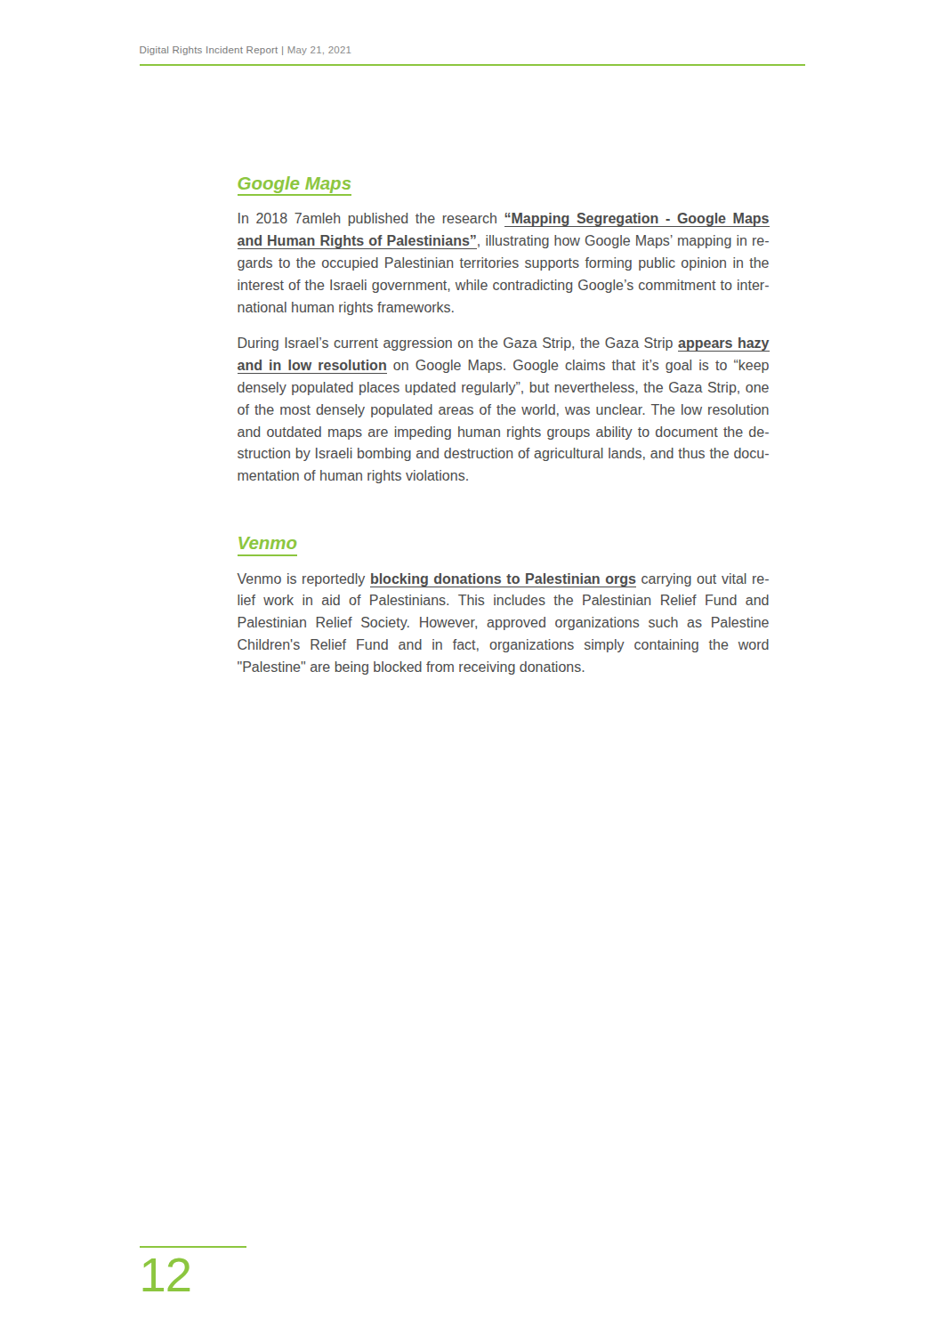Digital Rights Incident Report | May 21, 2021
Google Maps
In 2018 7amleh published the research “Mapping Segregation - Google Maps and Human Rights of Palestinians”, illustrating how Google Maps’ mapping in regards to the occupied Palestinian territories supports forming public opinion in the interest of the Israeli government, while contradicting Google’s commitment to international human rights frameworks.
During Israel’s current aggression on the Gaza Strip, the Gaza Strip appears hazy and in low resolution on Google Maps. Google claims that it’s goal is to “keep densely populated places updated regularly”, but nevertheless, the Gaza Strip, one of the most densely populated areas of the world, was unclear. The low resolution and outdated maps are impeding human rights groups ability to document the destruction by Israeli bombing and destruction of agricultural lands, and thus the documentation of human rights violations.
Venmo
Venmo is reportedly blocking donations to Palestinian orgs carrying out vital relief work in aid of Palestinians. This includes the Palestinian Relief Fund and Palestinian Relief Society. However, approved organizations such as Palestine Children's Relief Fund and in fact, organizations simply containing the word "Palestine" are being blocked from receiving donations.
12